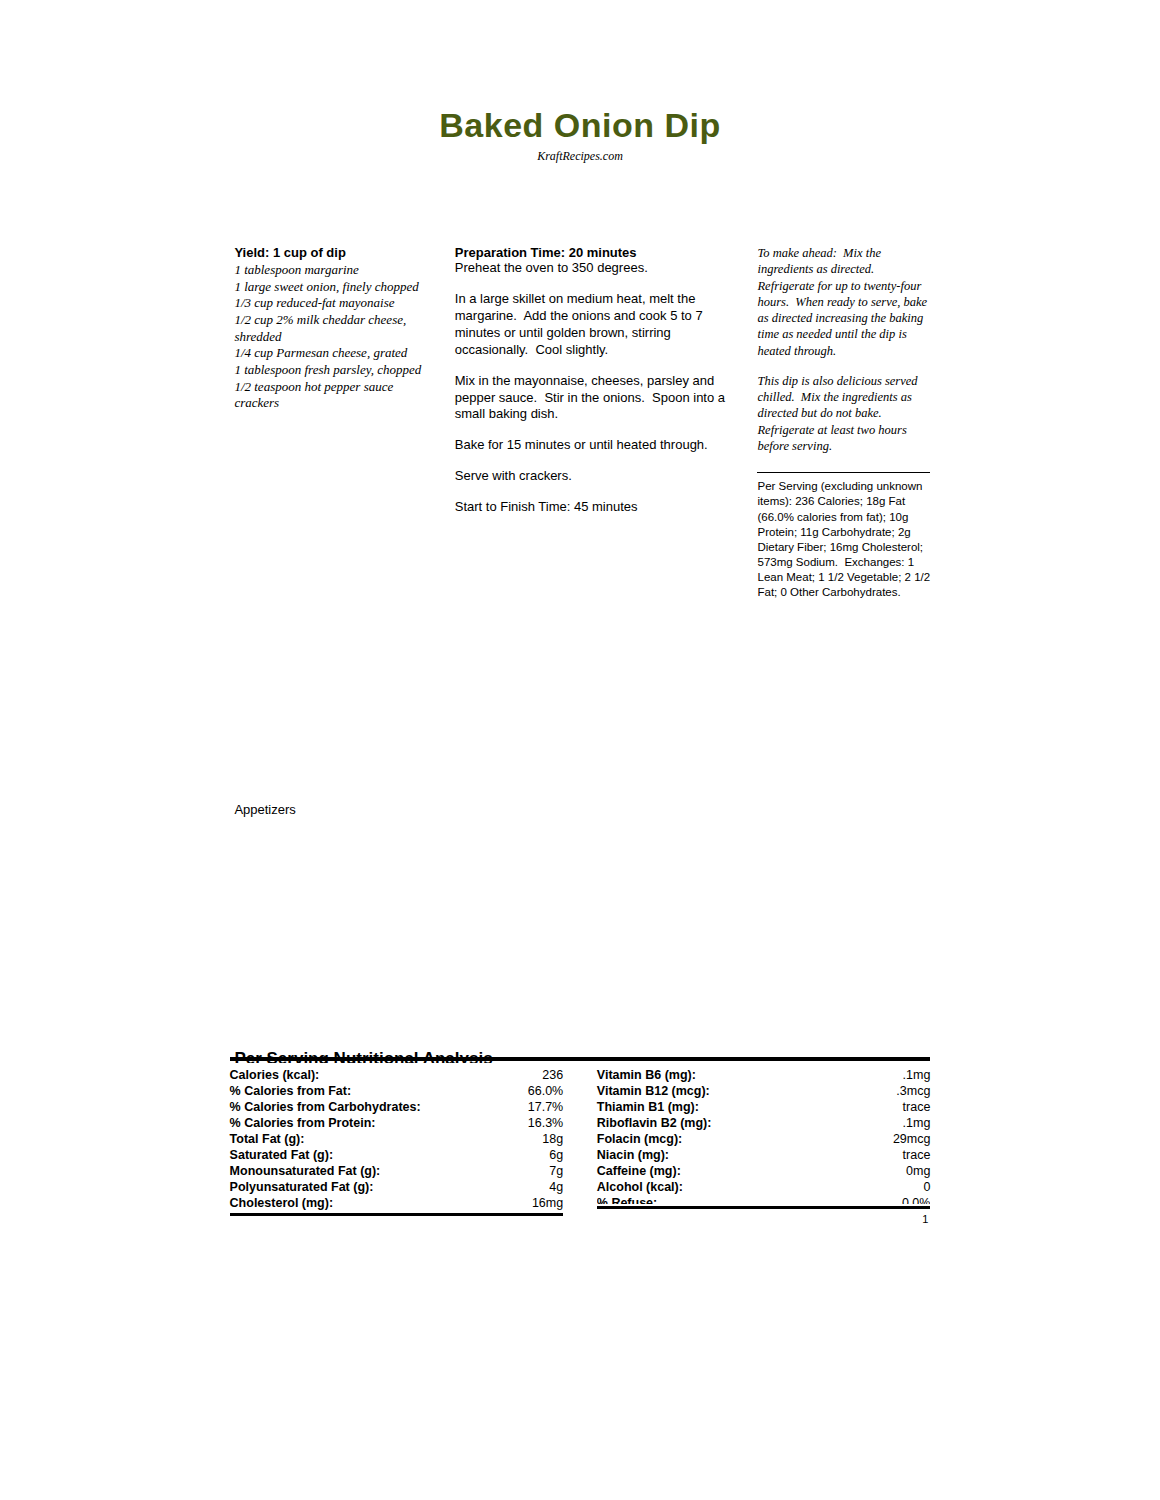Baked Onion Dip
KraftRecipes.com
Yield: 1 cup of dip
1 tablespoon margarine
1 large sweet onion, finely chopped
1/3 cup reduced-fat mayonaise
1/2 cup 2% milk cheddar cheese, shredded
1/4 cup Parmesan cheese, grated
1 tablespoon fresh parsley, chopped
1/2 teaspoon hot pepper sauce
crackers
Preparation Time: 20 minutes
Preheat the oven to 350 degrees.
In a large skillet on medium heat, melt the margarine. Add the onions and cook 5 to 7 minutes or until golden brown, stirring occasionally. Cool slightly.
Mix in the mayonnaise, cheeses, parsley and pepper sauce. Stir in the onions. Spoon into a small baking dish.
Bake for 15 minutes or until heated through.
Serve with crackers.
Start to Finish Time: 45 minutes
To make ahead: Mix the ingredients as directed. Refrigerate for up to twenty-four hours. When ready to serve, bake as directed increasing the baking time as needed until the dip is heated through.
This dip is also delicious served chilled. Mix the ingredients as directed but do not bake. Refrigerate at least two hours before serving.
Per Serving (excluding unknown items): 236 Calories; 18g Fat (66.0% calories from fat); 10g Protein; 11g Carbohydrate; 2g Dietary Fiber; 16mg Cholesterol; 573mg Sodium. Exchanges: 1 Lean Meat; 1 1/2 Vegetable; 2 1/2 Fat; 0 Other Carbohydrates.
Appetizers
Per Serving Nutritional Analysis
| Calories (kcal): | 236 |
| % Calories from Fat: | 66.0% |
| % Calories from Carbohydrates: | 17.7% |
| % Calories from Protein: | 16.3% |
| Total Fat (g): | 18g |
| Saturated Fat (g): | 6g |
| Monounsaturated Fat (g): | 7g |
| Polyunsaturated Fat (g): | 4g |
| Cholesterol (mg): | 16mg |
| Vitamin B6 (mg): | .1mg |
| Vitamin B12 (mcg): | .3mcg |
| Thiamin B1 (mg): | trace |
| Riboflavin B2 (mg): | .1mg |
| Folacin (mcg): | 29mcg |
| Niacin (mg): | trace |
| Caffeine (mg): | 0mg |
| Alcohol (kcal): | 0 |
| % Refuse: | 0.0% |
1